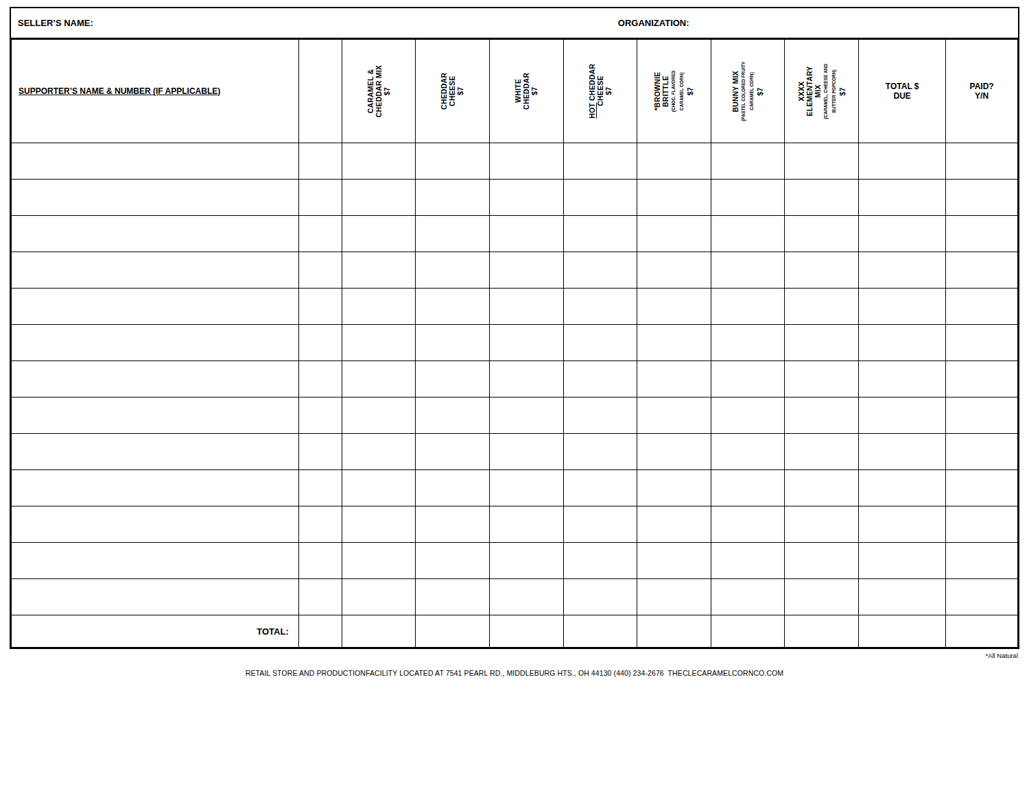SELLER’S NAME:
ORGANIZATION:
| SUPPORTER’S NAME & NUMBER (IF APPLICABLE) | | CARAMEL & CHEDDAR MIX $7 | CHEDDAR CHEESE $7 | WHITE CHEDDAR $7 | HOT CHEDDAR CHEESE $7 | *BROWNIE BRITTLE (CHOC. FLAVORED CARAMEL CORN) $7 | BUNNY MIX (PASTEL COLORED FRUITY CARAMEL CORN) $7 | XXXX ELEMENTARY MIX (CARAMEL, CHEESE AND BUTTER POPCORN) $7 | TOTAL $ DUE | PAID? Y/N |
| --- | --- | --- | --- | --- | --- | --- | --- | --- | --- | --- |
| TOTAL: | | | | | | | | | | |
*All Natural
RETAIL STORE AND PRODUCTIONFACILITY LOCATED AT 7541 PEARL RD., MIDDLEBURG HTS., OH 44130 (440) 234-2676 THECLECARAMELCORNCO.COM